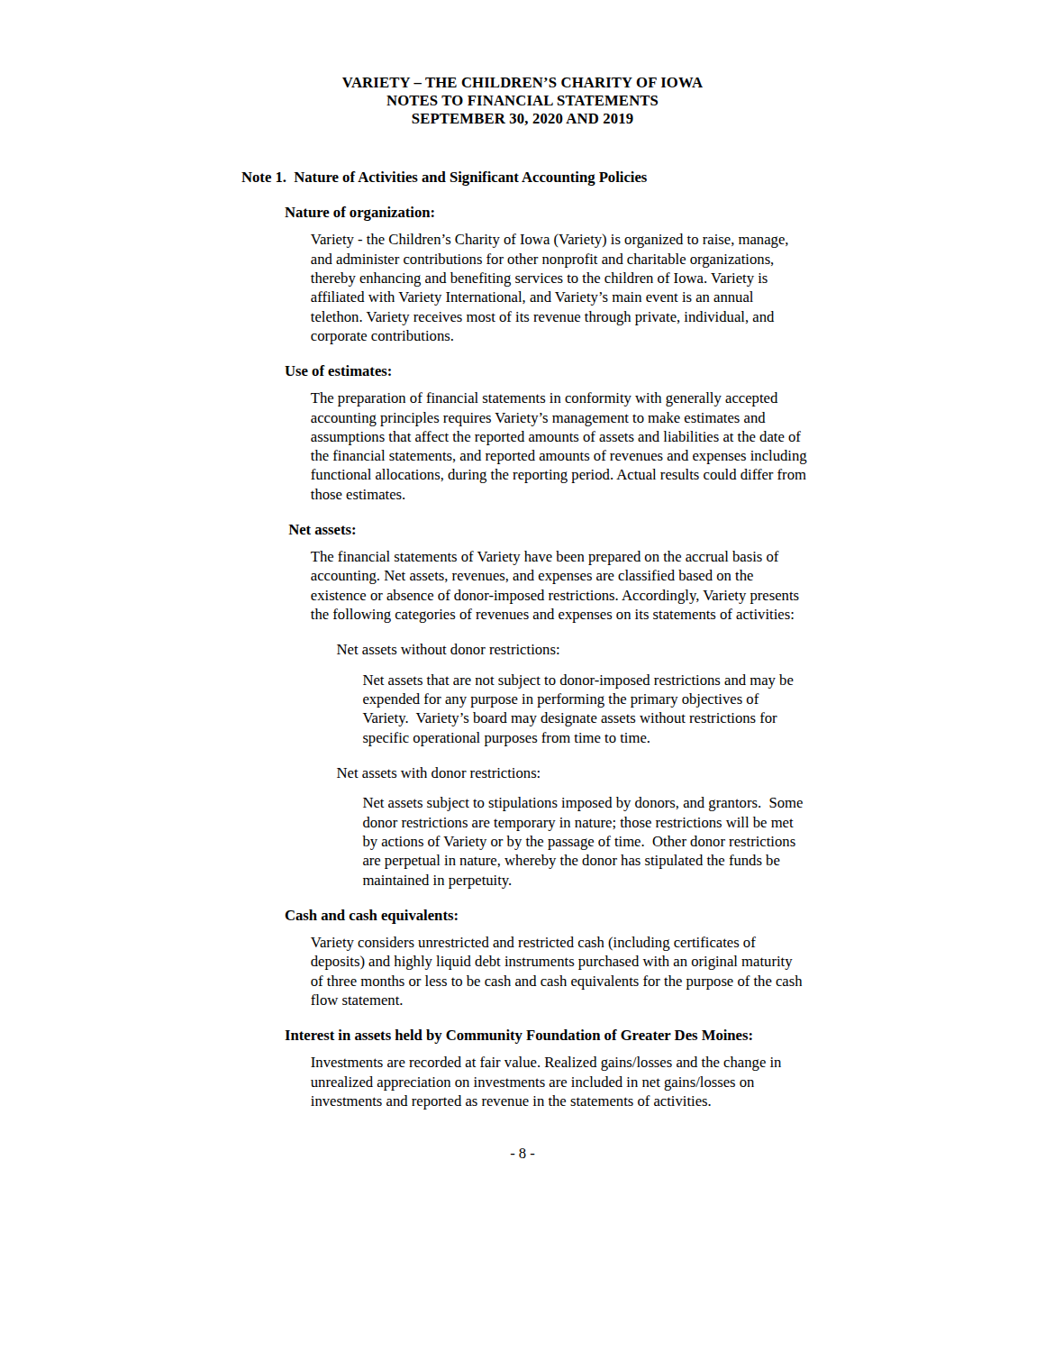VARIETY – THE CHILDREN’S CHARITY OF IOWA
NOTES TO FINANCIAL STATEMENTS
SEPTEMBER 30, 2020 AND 2019
Note 1. Nature of Activities and Significant Accounting Policies
Nature of organization:
Variety - the Children’s Charity of Iowa (Variety) is organized to raise, manage, and administer contributions for other nonprofit and charitable organizations, thereby enhancing and benefiting services to the children of Iowa. Variety is affiliated with Variety International, and Variety’s main event is an annual telethon. Variety receives most of its revenue through private, individual, and corporate contributions.
Use of estimates:
The preparation of financial statements in conformity with generally accepted accounting principles requires Variety’s management to make estimates and assumptions that affect the reported amounts of assets and liabilities at the date of the financial statements, and reported amounts of revenues and expenses including functional allocations, during the reporting period. Actual results could differ from those estimates.
Net assets:
The financial statements of Variety have been prepared on the accrual basis of accounting. Net assets, revenues, and expenses are classified based on the existence or absence of donor-imposed restrictions. Accordingly, Variety presents the following categories of revenues and expenses on its statements of activities:
Net assets without donor restrictions:
Net assets that are not subject to donor-imposed restrictions and may be expended for any purpose in performing the primary objectives of Variety. Variety’s board may designate assets without restrictions for specific operational purposes from time to time.
Net assets with donor restrictions:
Net assets subject to stipulations imposed by donors, and grantors. Some donor restrictions are temporary in nature; those restrictions will be met by actions of Variety or by the passage of time. Other donor restrictions are perpetual in nature, whereby the donor has stipulated the funds be maintained in perpetuity.
Cash and cash equivalents:
Variety considers unrestricted and restricted cash (including certificates of deposits) and highly liquid debt instruments purchased with an original maturity of three months or less to be cash and cash equivalents for the purpose of the cash flow statement.
Interest in assets held by Community Foundation of Greater Des Moines:
Investments are recorded at fair value. Realized gains/losses and the change in unrealized appreciation on investments are included in net gains/losses on investments and reported as revenue in the statements of activities.
- 8 -